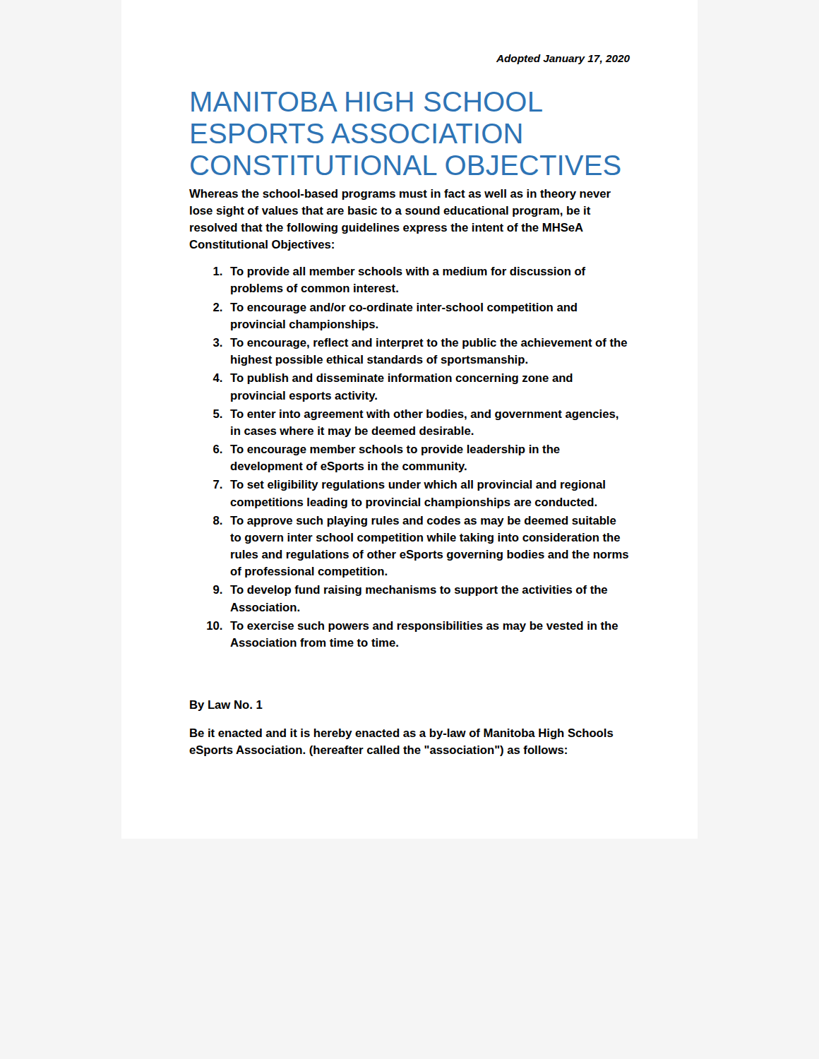Adopted January 17, 2020
MANITOBA HIGH SCHOOL ESPORTS ASSOCIATION
CONSTITUTIONAL OBJECTIVES
Whereas the school-based programs must in fact as well as in theory never lose sight of values that are basic to a sound educational program, be it resolved that the following guidelines express the intent of the MHSeA Constitutional Objectives:
To provide all member schools with a medium for discussion of problems of common interest.
To encourage and/or co-ordinate inter-school competition and provincial championships.
To encourage, reflect and interpret to the public the achievement of the highest possible ethical standards of sportsmanship.
To publish and disseminate information concerning zone and provincial esports activity.
To enter into agreement with other bodies, and government agencies, in cases where it may be deemed desirable.
To encourage member schools to provide leadership in the development of eSports in the community.
To set eligibility regulations under which all provincial and regional competitions leading to provincial championships are conducted.
To approve such playing rules and codes as may be deemed suitable to govern inter school competition while taking into consideration the rules and regulations of other eSports governing bodies and the norms of professional competition.
To develop fund raising mechanisms to support the activities of the Association.
To exercise such powers and responsibilities as may be vested in the Association from time to time.
By Law No. 1
Be it enacted and it is hereby enacted as a by-law of Manitoba High Schools eSports Association. (hereafter called the "association") as follows: